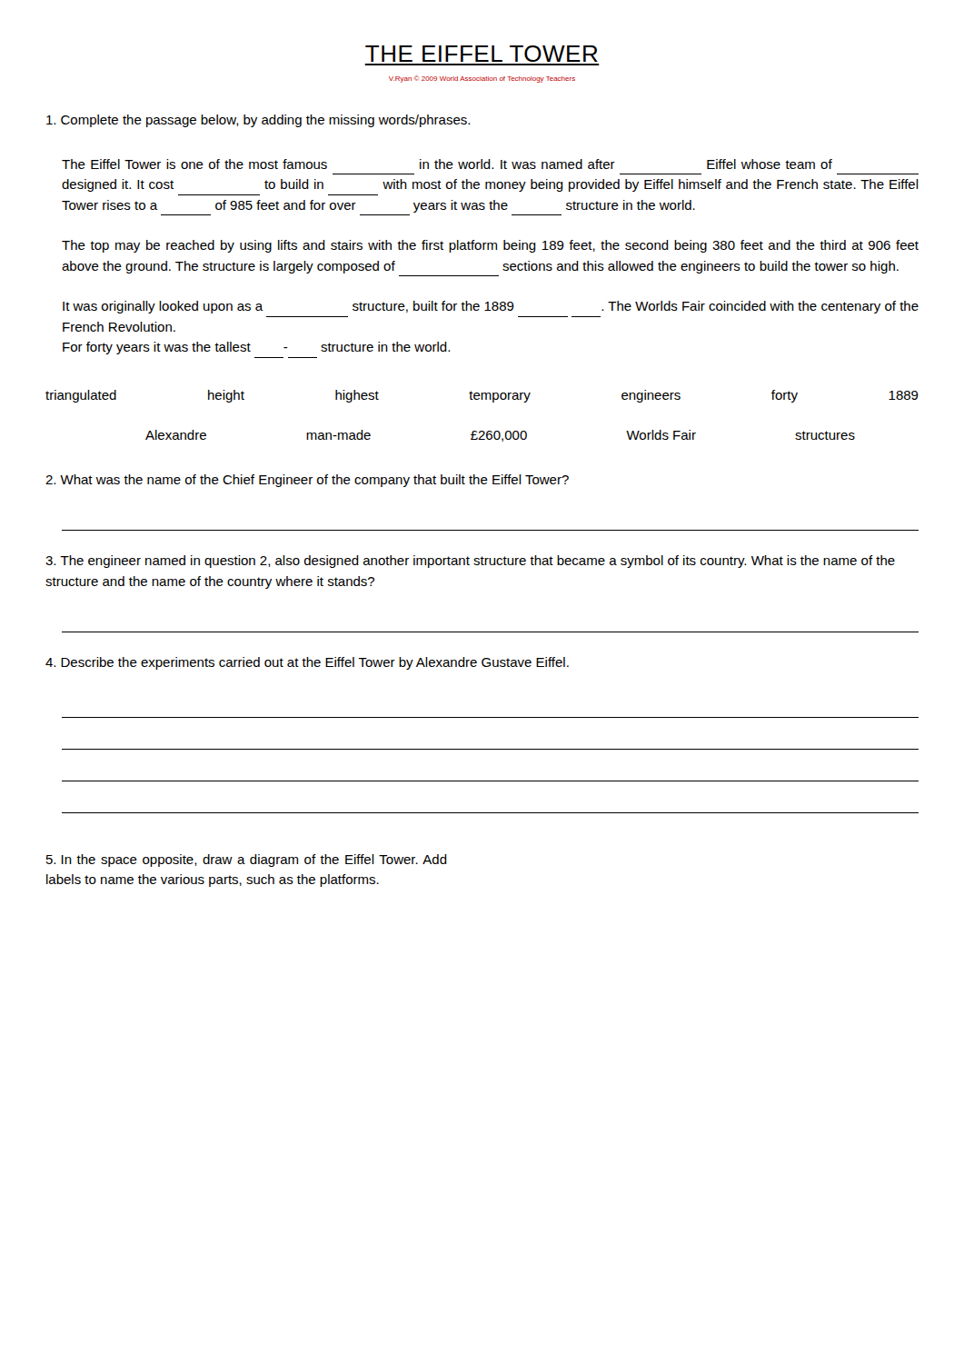THE EIFFEL TOWER
V.Ryan © 2009 World Association of Technology Teachers
1. Complete the passage below, by adding the missing words/phrases.
The Eiffel Tower is one of the most famous in the world. It was named after Eiffel whose team of designed it. It cost to build in with most of the money being provided by Eiffel himself and the French state. The Eiffel Tower rises to a of 985 feet and for over years it was the structure in the world.
The top may be reached by using lifts and stairs with the first platform being 189 feet, the second being 380 feet and the third at 906 feet above the ground. The structure is largely composed of sections and this allowed the engineers to build the tower so high.
It was originally looked upon as a structure, built for the 1889 . The Worlds Fair coincided with the centenary of the French Revolution.
For forty years it was the tallest - structure in the world.
triangulated height highest temporary engineers forty 1889
Alexandre man-made £260,000 Worlds Fair structures
2. What was the name of the Chief Engineer of the company that built the Eiffel Tower?
3. The engineer named in question 2, also designed another important structure that became a symbol of its country. What is the name of the structure and the name of the country where it stands?
4. Describe the experiments carried out at the Eiffel Tower by Alexandre Gustave Eiffel.
5. In the space opposite, draw a diagram of the Eiffel Tower. Add labels to name the various parts, such as the platforms.